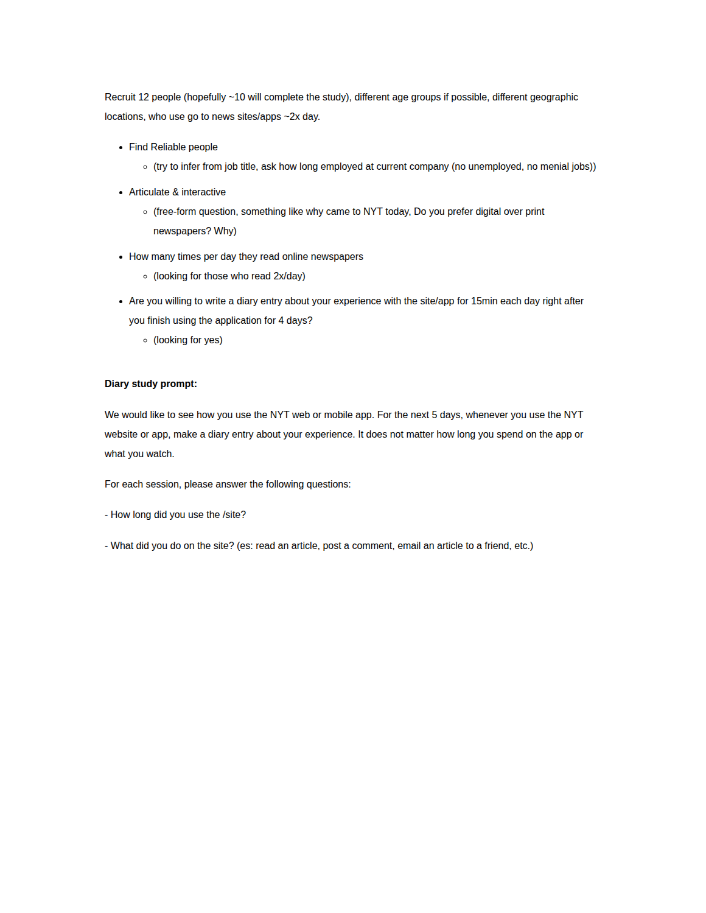Recruit 12 people (hopefully ~10 will complete the study), different age groups if possible, different geographic locations, who use go to news sites/apps ~2x day.
Find Reliable people
(try to infer from job title, ask how long employed at current company (no unemployed, no menial jobs))
Articulate & interactive
(free-form question, something like why came to NYT today, Do you prefer digital over print newspapers? Why)
How many times per day they read online newspapers
(looking for those who read 2x/day)
Are you willing to write a diary entry about your experience with the site/app for 15min each day right after you finish using the application for 4 days?
(looking for yes)
Diary study prompt:
We would like to see how you use the NYT web or mobile app. For the next 5 days, whenever you use the NYT website or app, make a diary entry about your experience. It does not matter how long you spend on the app or what you watch.
For each session, please answer the following questions:
- How long did you use the /site?
- What did you do on the site? (es: read an article, post a comment, email an article to a friend, etc.)